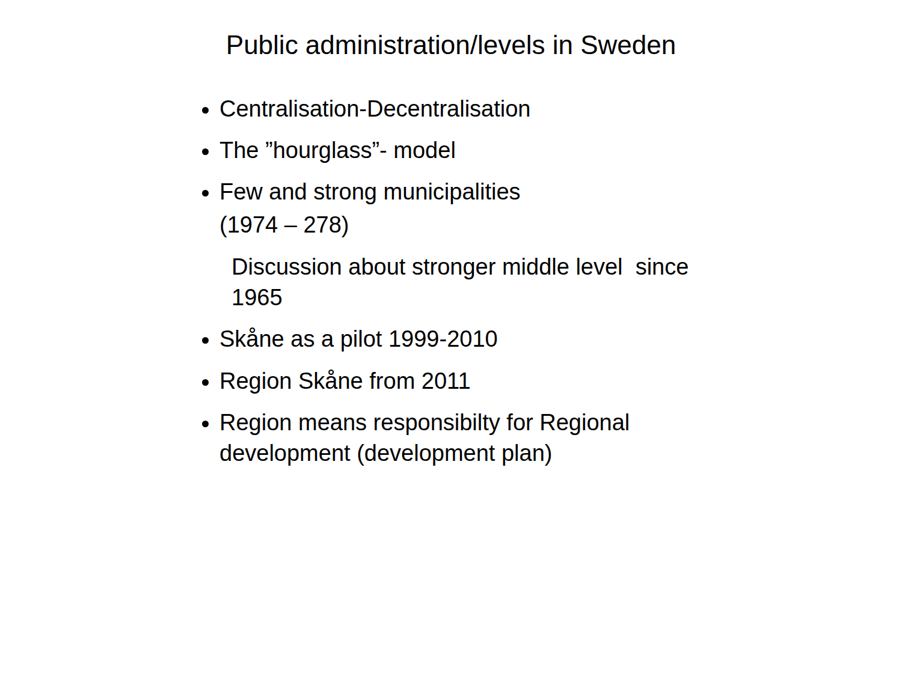Public administration/levels in Sweden
Centralisation-Decentralisation
The ”hourglass”- model
Few and strong municipalities
(1974 – 278)
Discussion about stronger middle level since 1965
Skåne as a pilot 1999-2010
Region Skåne from 2011
Region means responsibilty for Regional development (development plan)